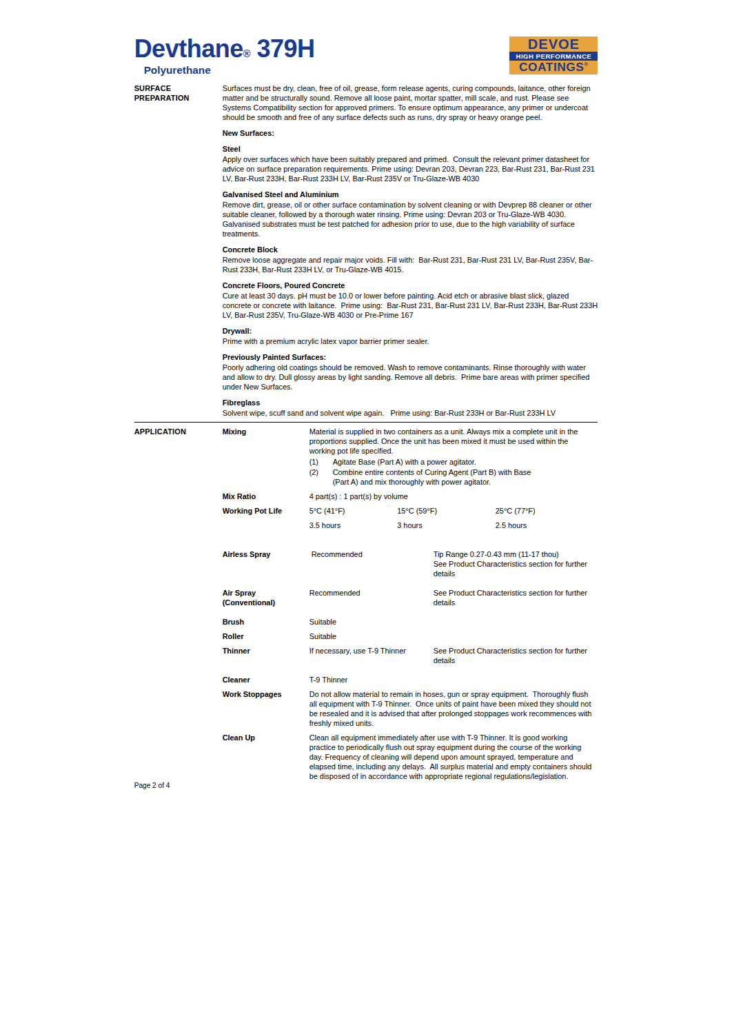Devthane® 379H
Polyurethane
DEVOE
HIGH PERFORMANCE
COATINGS®
| SURFACE PREPARATION | Surfaces must be dry, clean, free of oil, grease, form release agents, curing compounds, laitance, other foreign matter and be structurally sound. Remove all loose paint, mortar spatter, mill scale, and rust. Please see Systems Compatibility section for approved primers. To ensure optimum appearance, any primer or undercoat should be smooth and free of any surface defects such as runs, dry spray or heavy orange peel. New Surfaces: Steel Apply over surfaces which have been suitably prepared and primed. Consult the relevant primer datasheet for advice on surface preparation requirements. Prime using: Devran 203, Devran 223, Bar-Rust 231, Bar-Rust 231 LV, Bar-Rust 233H, Bar-Rust 233H LV, Bar-Rust 235V or Tru-Glaze-WB 4030 Galvanised Steel and Aluminium Remove dirt, grease, oil or other surface contamination by solvent cleaning or with Devprep 88 cleaner or other suitable cleaner, followed by a thorough water rinsing. Prime using: Devran 203 or Tru-Glaze-WB 4030. Galvanised substrates must be test patched for adhesion prior to use, due to the high variability of surface treatments. Concrete Block Remove loose aggregate and repair major voids. Fill with: Bar-Rust 231, Bar-Rust 231 LV, Bar-Rust 235V, Bar-Rust 233H, Bar-Rust 233H LV, or Tru-Glaze-WB 4015. Concrete Floors, Poured Concrete Cure at least 30 days. pH must be 10.0 or lower before painting. Acid etch or abrasive blast slick, glazed concrete or concrete with laitance. Prime using: Bar-Rust 231, Bar-Rust 231 LV, Bar-Rust 233H, Bar-Rust 233H LV, Bar-Rust 235V, Tru-Glaze-WB 4030 or Pre-Prime 167 Drywall: Prime with a premium acrylic latex vapor barrier primer sealer. Previously Painted Surfaces: Poorly adhering old coatings should be removed. Wash to remove contaminants. Rinse thoroughly with water and allow to dry. Dull glossy areas by light sanding. Remove all debris. Prime bare areas with primer specified under New Surfaces. Fibreglass Solvent wipe, scuff sand and solvent wipe again. Prime using: Bar-Rust 233H or Bar-Rust 233H LV |
| APPLICATION | / Mixing / Material is supplied in two containers as a unit. Always mix a complete unit in the proportions supplied. Once the unit has been mixed it must be used within the working pot life specified. (1) Agitate Base (Part A) with a power agitator. (2) Combine entire contents of Curing Agent (Part B) with Base (Part A) and mix thoroughly with power agitator. / / Mix Ratio / 4 part(s) : 1 part(s) by volume / / Working Pot Life / / 5°C (41°F) / 15°C (59°F) / 25°C (77°F) / / 3.5 hours / 3 hours / 2.5 hours / / / Airless Spray / / Recommended / Tip Range 0.27-0.43 mm (11-17 thou) See Product Characteristics section for further details / / / Air Spray (Conventional) / / Recommended / See Product Characteristics section for further details / / / Brush / Suitable / / Roller / Suitable / / Thinner / / If necessary, use T-9 Thinner / See Product Characteristics section for further details / / / Cleaner / T-9 Thinner / / Work Stoppages / Do not allow material to remain in hoses, gun or spray equipment. Thoroughly flush all equipment with T-9 Thinner. Once units of paint have been mixed they should not be resealed and it is advised that after prolonged stoppages work recommences with freshly mixed units. / / Clean Up / Clean all equipment immediately after use with T-9 Thinner. It is good working practice to periodically flush out spray equipment during the course of the working day. Frequency of cleaning will depend upon amount sprayed, temperature and elapsed time, including any delays. All surplus material and empty containers should be disposed of in accordance with appropriate regional regulations/legislation. / |
Page 2 of 4